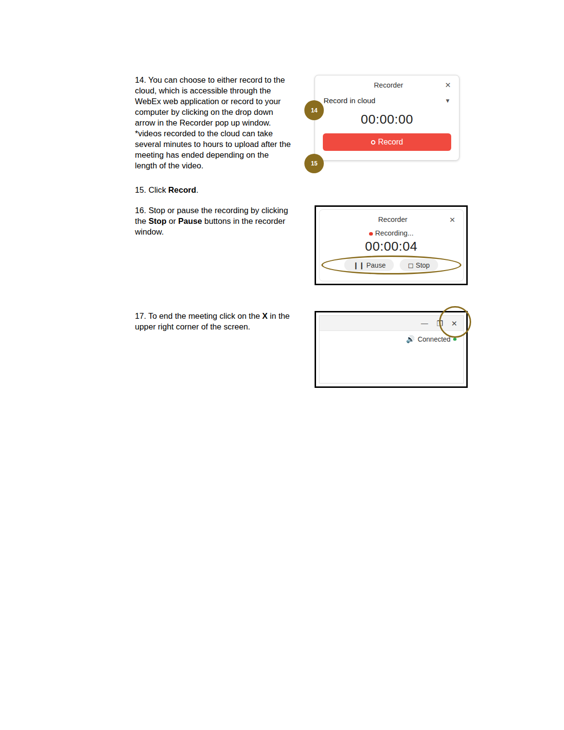14. You can choose to either record to the cloud, which is accessible through the WebEx web application or record to your computer by clicking on the drop down arrow in the Recorder pop up window.
*videos recorded to the cloud can take several minutes to hours to upload after the meeting has ended depending on the length of the video.
15. Click Record.
14
15
Recorder ✕
Record in cloud ▼
00:00:00
Record
16. Stop or pause the recording by clicking the Stop or Pause buttons in the recorder window.
0
Recorder ✕
Recording...
00:00:04
❙❙ Pause ◻ Stop
17. To end the meeting click on the X in the upper right corner of the screen.
0
— ❐ ✕
🔊Connected